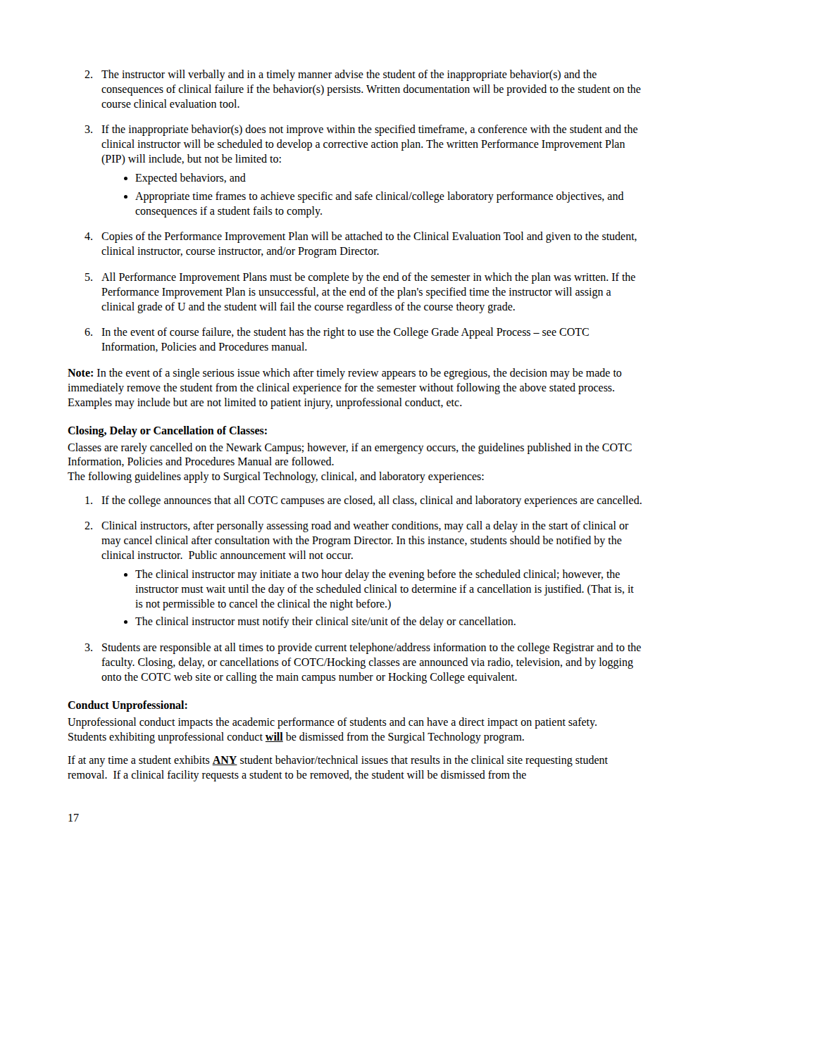The instructor will verbally and in a timely manner advise the student of the inappropriate behavior(s) and the consequences of clinical failure if the behavior(s) persists. Written documentation will be provided to the student on the course clinical evaluation tool.
If the inappropriate behavior(s) does not improve within the specified timeframe, a conference with the student and the clinical instructor will be scheduled to develop a corrective action plan. The written Performance Improvement Plan (PIP) will include, but not be limited to:
Expected behaviors, and
Appropriate time frames to achieve specific and safe clinical/college laboratory performance objectives, and consequences if a student fails to comply.
Copies of the Performance Improvement Plan will be attached to the Clinical Evaluation Tool and given to the student, clinical instructor, course instructor, and/or Program Director.
All Performance Improvement Plans must be complete by the end of the semester in which the plan was written. If the Performance Improvement Plan is unsuccessful, at the end of the plan's specified time the instructor will assign a clinical grade of U and the student will fail the course regardless of the course theory grade.
In the event of course failure, the student has the right to use the College Grade Appeal Process – see COTC Information, Policies and Procedures manual.
Note: In the event of a single serious issue which after timely review appears to be egregious, the decision may be made to immediately remove the student from the clinical experience for the semester without following the above stated process. Examples may include but are not limited to patient injury, unprofessional conduct, etc.
Closing, Delay or Cancellation of Classes:
Classes are rarely cancelled on the Newark Campus; however, if an emergency occurs, the guidelines published in the COTC Information, Policies and Procedures Manual are followed.
The following guidelines apply to Surgical Technology, clinical, and laboratory experiences:
If the college announces that all COTC campuses are closed, all class, clinical and laboratory experiences are cancelled.
Clinical instructors, after personally assessing road and weather conditions, may call a delay in the start of clinical or may cancel clinical after consultation with the Program Director. In this instance, students should be notified by the clinical instructor. Public announcement will not occur.
The clinical instructor may initiate a two hour delay the evening before the scheduled clinical; however, the instructor must wait until the day of the scheduled clinical to determine if a cancellation is justified. (That is, it is not permissible to cancel the clinical the night before.)
The clinical instructor must notify their clinical site/unit of the delay or cancellation.
Students are responsible at all times to provide current telephone/address information to the college Registrar and to the faculty. Closing, delay, or cancellations of COTC/Hocking classes are announced via radio, television, and by logging onto the COTC web site or calling the main campus number or Hocking College equivalent.
Conduct Unprofessional:
Unprofessional conduct impacts the academic performance of students and can have a direct impact on patient safety.
Students exhibiting unprofessional conduct will be dismissed from the Surgical Technology program.
If at any time a student exhibits ANY student behavior/technical issues that results in the clinical site requesting student removal. If a clinical facility requests a student to be removed, the student will be dismissed from the
17